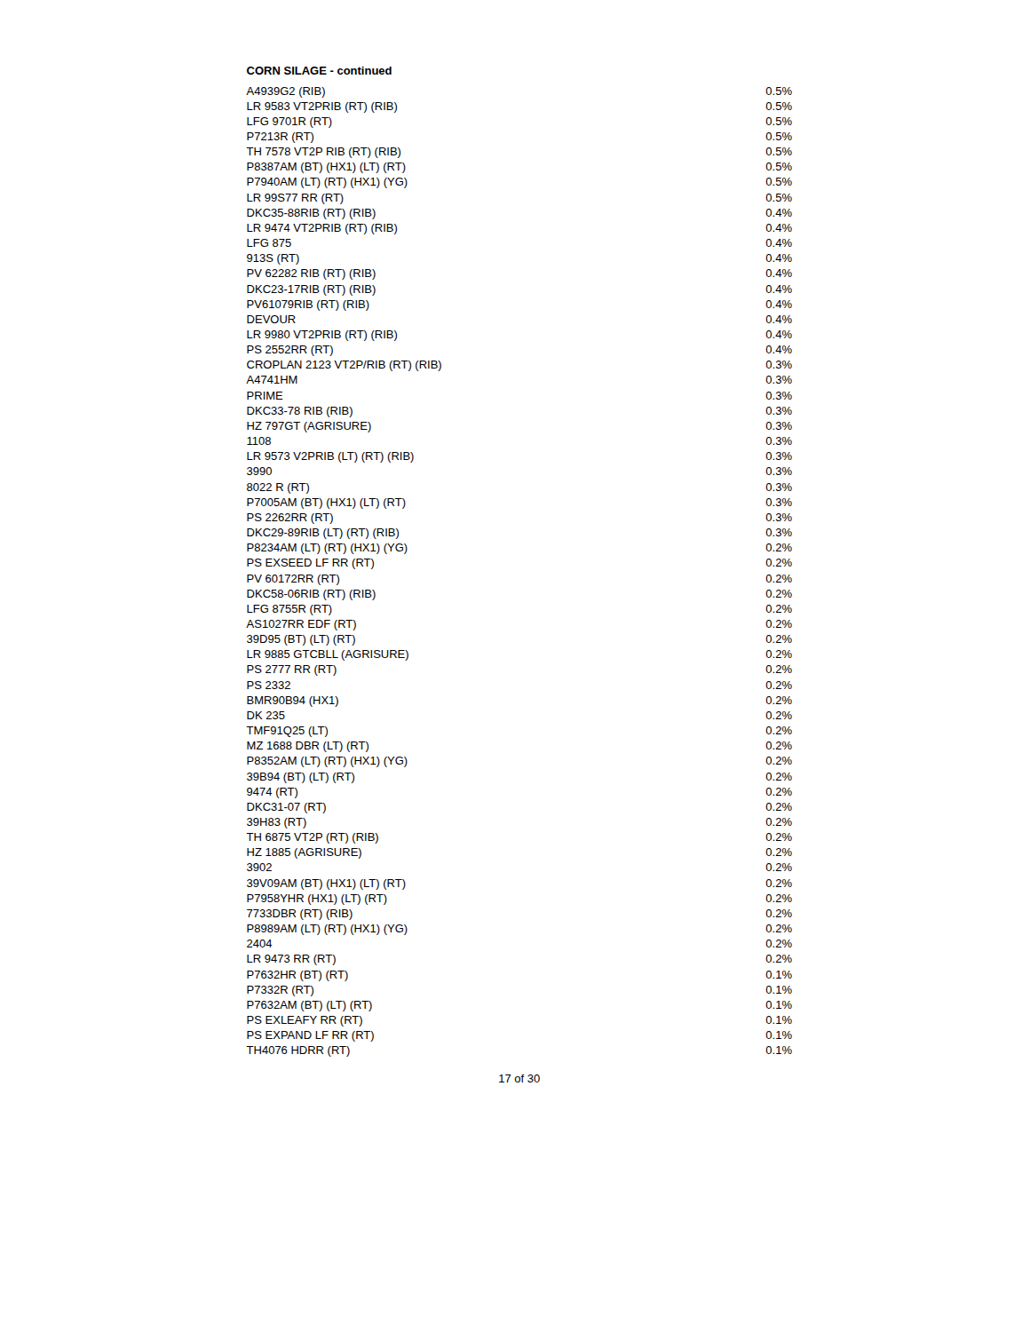CORN SILAGE - continued
| A4939G2 (RIB) | 0.5% |
| LR 9583 VT2PRIB (RT) (RIB) | 0.5% |
| LFG 9701R (RT) | 0.5% |
| P7213R (RT) | 0.5% |
| TH 7578 VT2P RIB (RT) (RIB) | 0.5% |
| P8387AM (BT) (HX1) (LT) (RT) | 0.5% |
| P7940AM (LT) (RT) (HX1) (YG) | 0.5% |
| LR 99S77 RR (RT) | 0.5% |
| DKC35-88RIB (RT) (RIB) | 0.4% |
| LR 9474 VT2PRIB (RT) (RIB) | 0.4% |
| LFG 875 | 0.4% |
| 913S (RT) | 0.4% |
| PV 62282 RIB (RT) (RIB) | 0.4% |
| DKC23-17RIB (RT) (RIB) | 0.4% |
| PV61079RIB (RT) (RIB) | 0.4% |
| DEVOUR | 0.4% |
| LR 9980 VT2PRIB (RT) (RIB) | 0.4% |
| PS 2552RR (RT) | 0.4% |
| CROPLAN 2123 VT2P/RIB (RT) (RIB) | 0.3% |
| A4741HM | 0.3% |
| PRIME | 0.3% |
| DKC33-78 RIB (RIB) | 0.3% |
| HZ 797GT (AGRISURE) | 0.3% |
| 1108 | 0.3% |
| LR 9573 V2PRIB (LT) (RT) (RIB) | 0.3% |
| 3990 | 0.3% |
| 8022 R (RT) | 0.3% |
| P7005AM (BT) (HX1) (LT) (RT) | 0.3% |
| PS 2262RR (RT) | 0.3% |
| DKC29-89RIB (LT) (RT) (RIB) | 0.3% |
| P8234AM (LT) (RT) (HX1) (YG) | 0.2% |
| PS EXSEED LF RR (RT) | 0.2% |
| PV 60172RR (RT) | 0.2% |
| DKC58-06RIB (RT) (RIB) | 0.2% |
| LFG 8755R (RT) | 0.2% |
| AS1027RR EDF (RT) | 0.2% |
| 39D95 (BT) (LT) (RT) | 0.2% |
| LR 9885 GTCBLL (AGRISURE) | 0.2% |
| PS 2777 RR (RT) | 0.2% |
| PS 2332 | 0.2% |
| BMR90B94 (HX1) | 0.2% |
| DK 235 | 0.2% |
| TMF91Q25 (LT) | 0.2% |
| MZ 1688 DBR (LT) (RT) | 0.2% |
| P8352AM (LT) (RT) (HX1) (YG) | 0.2% |
| 39B94 (BT) (LT) (RT) | 0.2% |
| 9474 (RT) | 0.2% |
| DKC31-07 (RT) | 0.2% |
| 39H83 (RT) | 0.2% |
| TH 6875 VT2P (RT) (RIB) | 0.2% |
| HZ 1885 (AGRISURE) | 0.2% |
| 3902 | 0.2% |
| 39V09AM (BT) (HX1) (LT) (RT) | 0.2% |
| P7958YHR (HX1) (LT) (RT) | 0.2% |
| 7733DBR (RT) (RIB) | 0.2% |
| P8989AM (LT) (RT) (HX1) (YG) | 0.2% |
| 2404 | 0.2% |
| LR 9473 RR (RT) | 0.2% |
| P7632HR (BT) (RT) | 0.1% |
| P7332R (RT) | 0.1% |
| P7632AM (BT) (LT) (RT) | 0.1% |
| PS EXLEAFY RR (RT) | 0.1% |
| PS EXPAND LF RR (RT) | 0.1% |
| TH4076 HDRR (RT) | 0.1% |
17 of 30